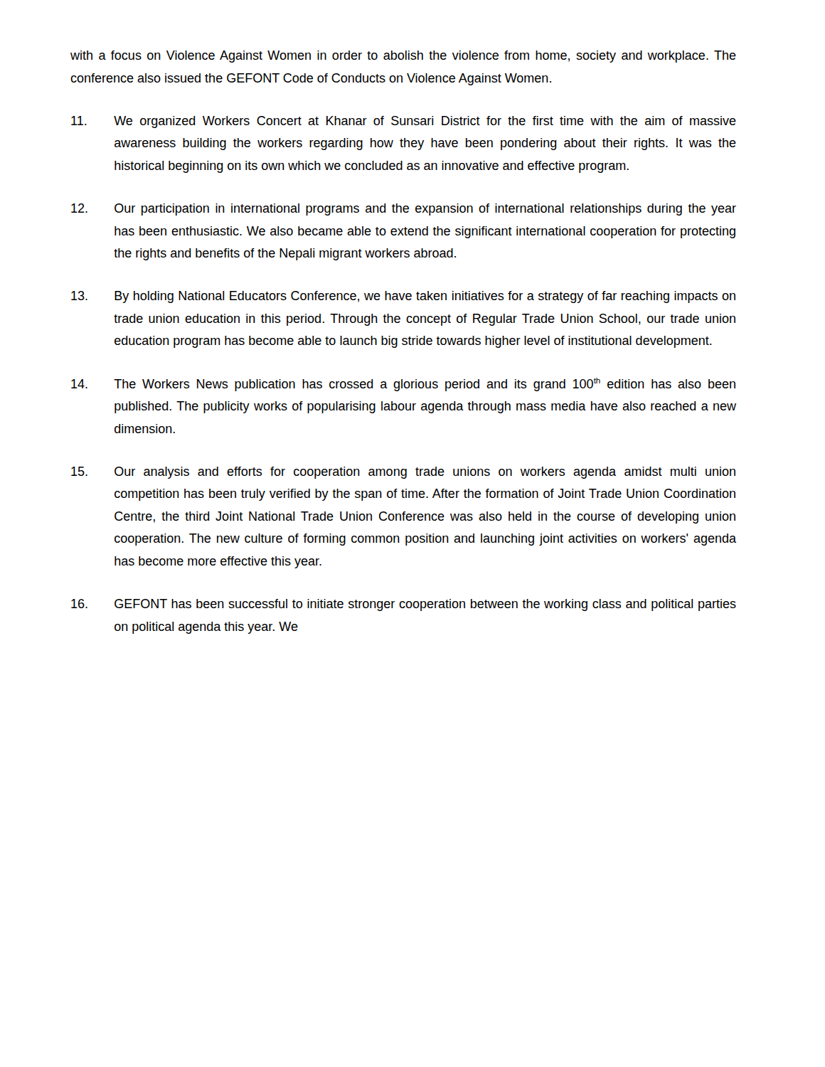with a focus on Violence Against Women in order to abolish the violence from home, society and workplace. The conference also issued the GEFONT Code of Conducts on Violence Against Women.
We organized Workers Concert at Khanar of Sunsari District for the first time with the aim of massive awareness building the workers regarding how they have been pondering about their rights. It was the historical beginning on its own which we concluded as an innovative and effective program.
Our participation in international programs and the expansion of international relationships during the year has been enthusiastic. We also became able to extend the significant international cooperation for protecting the rights and benefits of the Nepali migrant workers abroad.
By holding National Educators Conference, we have taken initiatives for a strategy of far reaching impacts on trade union education in this period. Through the concept of Regular Trade Union School, our trade union education program has become able to launch big stride towards higher level of institutional development.
The Workers News publication has crossed a glorious period and its grand 100th edition has also been published. The publicity works of popularising labour agenda through mass media have also reached a new dimension.
Our analysis and efforts for cooperation among trade unions on workers agenda amidst multi union competition has been truly verified by the span of time. After the formation of Joint Trade Union Coordination Centre, the third Joint National Trade Union Conference was also held in the course of developing union cooperation. The new culture of forming common position and launching joint activities on workers' agenda has become more effective this year.
GEFONT has been successful to initiate stronger cooperation between the working class and political parties on political agenda this year. We